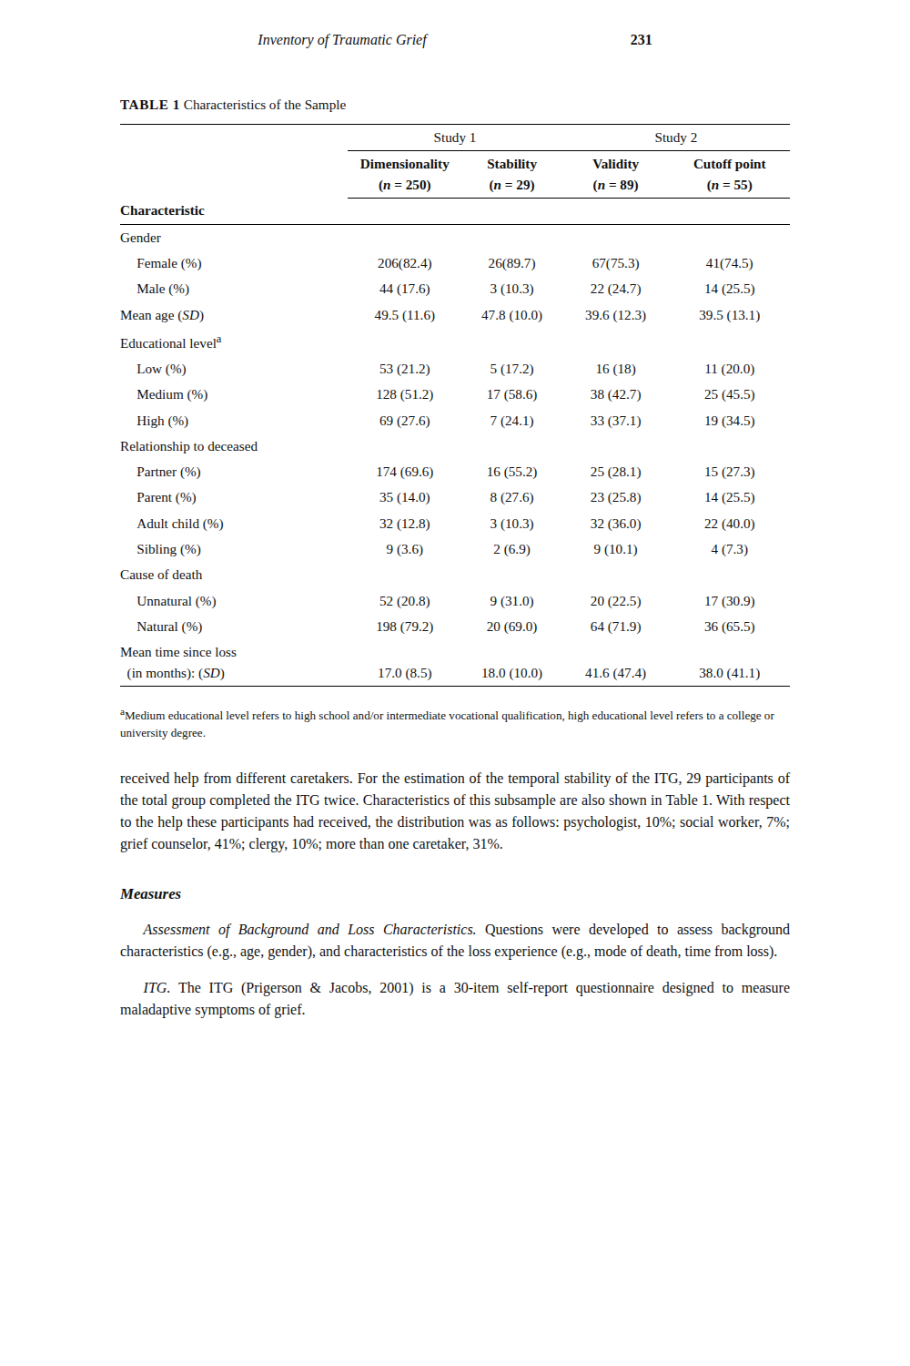Inventory of Traumatic Grief 231
TABLE 1 Characteristics of the Sample
| | Study 1 | Study 2 |
| --- | --- | --- |
| Dimensionality ( n = 250) | Stability ( n = 29) | Validity ( n = 89) | Cutoff point ( n = 55) |
| Characteristic | | | | |
| Gender | | | | |
| Female (%) | 206(82.4) | 26(89.7) | 67(75.3) | 41(74.5) |
| Male (%) | 44 (17.6) | 3 (10.3) | 22 (24.7) | 14 (25.5) |
| Mean age ( SD ) | 49.5 (11.6) | 47.8 (10.0) | 39.6 (12.3) | 39.5 (13.1) |
| Educational level a | | | | |
| Low (%) | 53 (21.2) | 5 (17.2) | 16 (18) | 11 (20.0) |
| Medium (%) | 128 (51.2) | 17 (58.6) | 38 (42.7) | 25 (45.5) |
| High (%) | 69 (27.6) | 7 (24.1) | 33 (37.1) | 19 (34.5) |
| Relationship to deceased | | | | |
| Partner (%) | 174 (69.6) | 16 (55.2) | 25 (28.1) | 15 (27.3) |
| Parent (%) | 35 (14.0) | 8 (27.6) | 23 (25.8) | 14 (25.5) |
| Adult child (%) | 32 (12.8) | 3 (10.3) | 32 (36.0) | 22 (40.0) |
| Sibling (%) | 9 (3.6) | 2 (6.9) | 9 (10.1) | 4 (7.3) |
| Cause of death | | | | |
| Unnatural (%) | 52 (20.8) | 9 (31.0) | 20 (22.5) | 17 (30.9) |
| Natural (%) | 198 (79.2) | 20 (69.0) | 64 (71.9) | 36 (65.5) |
| Mean time since loss (in months): ( SD ) | 17.0 (8.5) | 18.0 (10.0) | 41.6 (47.4) | 38.0 (41.1) |
aMedium educational level refers to high school and/or intermediate vocational qualification, high educational level refers to a college or university degree.
received help from different caretakers. For the estimation of the temporal stability of the ITG, 29 participants of the total group completed the ITG twice. Characteristics of this subsample are also shown in Table 1. With respect to the help these participants had received, the distribution was as follows: psychologist, 10%; social worker, 7%; grief counselor, 41%; clergy, 10%; more than one caretaker, 31%.
Measures
Assessment of Background and Loss Characteristics. Questions were developed to assess background characteristics (e.g., age, gender), and characteristics of the loss experience (e.g., mode of death, time from loss).
ITG. The ITG (Prigerson & Jacobs, 2001) is a 30-item self-report questionnaire designed to measure maladaptive symptoms of grief.